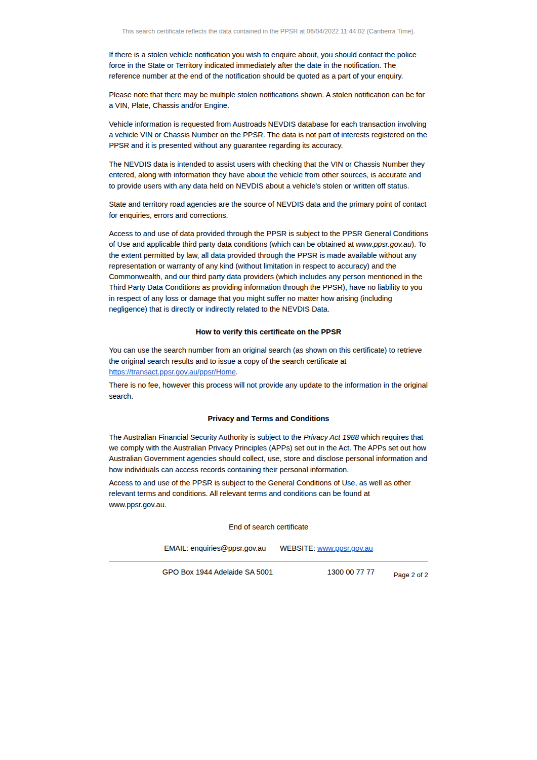This search certificate reflects the data contained in the PPSR at 06/04/2022 11:44:02 (Canberra Time).
If there is a stolen vehicle notification you wish to enquire about, you should contact the police force in the State or Territory indicated immediately after the date in the notification. The reference number at the end of the notification should be quoted as a part of your enquiry.
Please note that there may be multiple stolen notifications shown. A stolen notification can be for a VIN, Plate, Chassis and/or Engine.
Vehicle information is requested from Austroads NEVDIS database for each transaction involving a vehicle VIN or Chassis Number on the PPSR. The data is not part of interests registered on the PPSR and it is presented without any guarantee regarding its accuracy.
The NEVDIS data is intended to assist users with checking that the VIN or Chassis Number they entered, along with information they have about the vehicle from other sources, is accurate and to provide users with any data held on NEVDIS about a vehicle’s stolen or written off status.
State and territory road agencies are the source of NEVDIS data and the primary point of contact for enquiries, errors and corrections.
Access to and use of data provided through the PPSR is subject to the PPSR General Conditions of Use and applicable third party data conditions (which can be obtained at www.ppsr.gov.au). To the extent permitted by law, all data provided through the PPSR is made available without any representation or warranty of any kind (without limitation in respect to accuracy) and the Commonwealth, and our third party data providers (which includes any person mentioned in the Third Party Data Conditions as providing information through the PPSR), have no liability to you in respect of any loss or damage that you might suffer no matter how arising (including negligence) that is directly or indirectly related to the NEVDIS Data.
How to verify this certificate on the PPSR
You can use the search number from an original search (as shown on this certificate) to retrieve the original search results and to issue a copy of the search certificate at https://transact.ppsr.gov.au/ppsr/Home.
There is no fee, however this process will not provide any update to the information in the original search.
Privacy and Terms and Conditions
The Australian Financial Security Authority is subject to the Privacy Act 1988 which requires that we comply with the Australian Privacy Principles (APPs) set out in the Act. The APPs set out how Australian Government agencies should collect, use, store and disclose personal information and how individuals can access records containing their personal information.
Access to and use of the PPSR is subject to the General Conditions of Use, as well as other relevant terms and conditions. All relevant terms and conditions can be found at www.ppsr.gov.au.
End of search certificate
EMAIL: enquiries@ppsr.gov.au WEBSITE: www.ppsr.gov.au
GPO Box 1944 Adelaide SA 5001 1300 00 77 77
Page 2 of 2